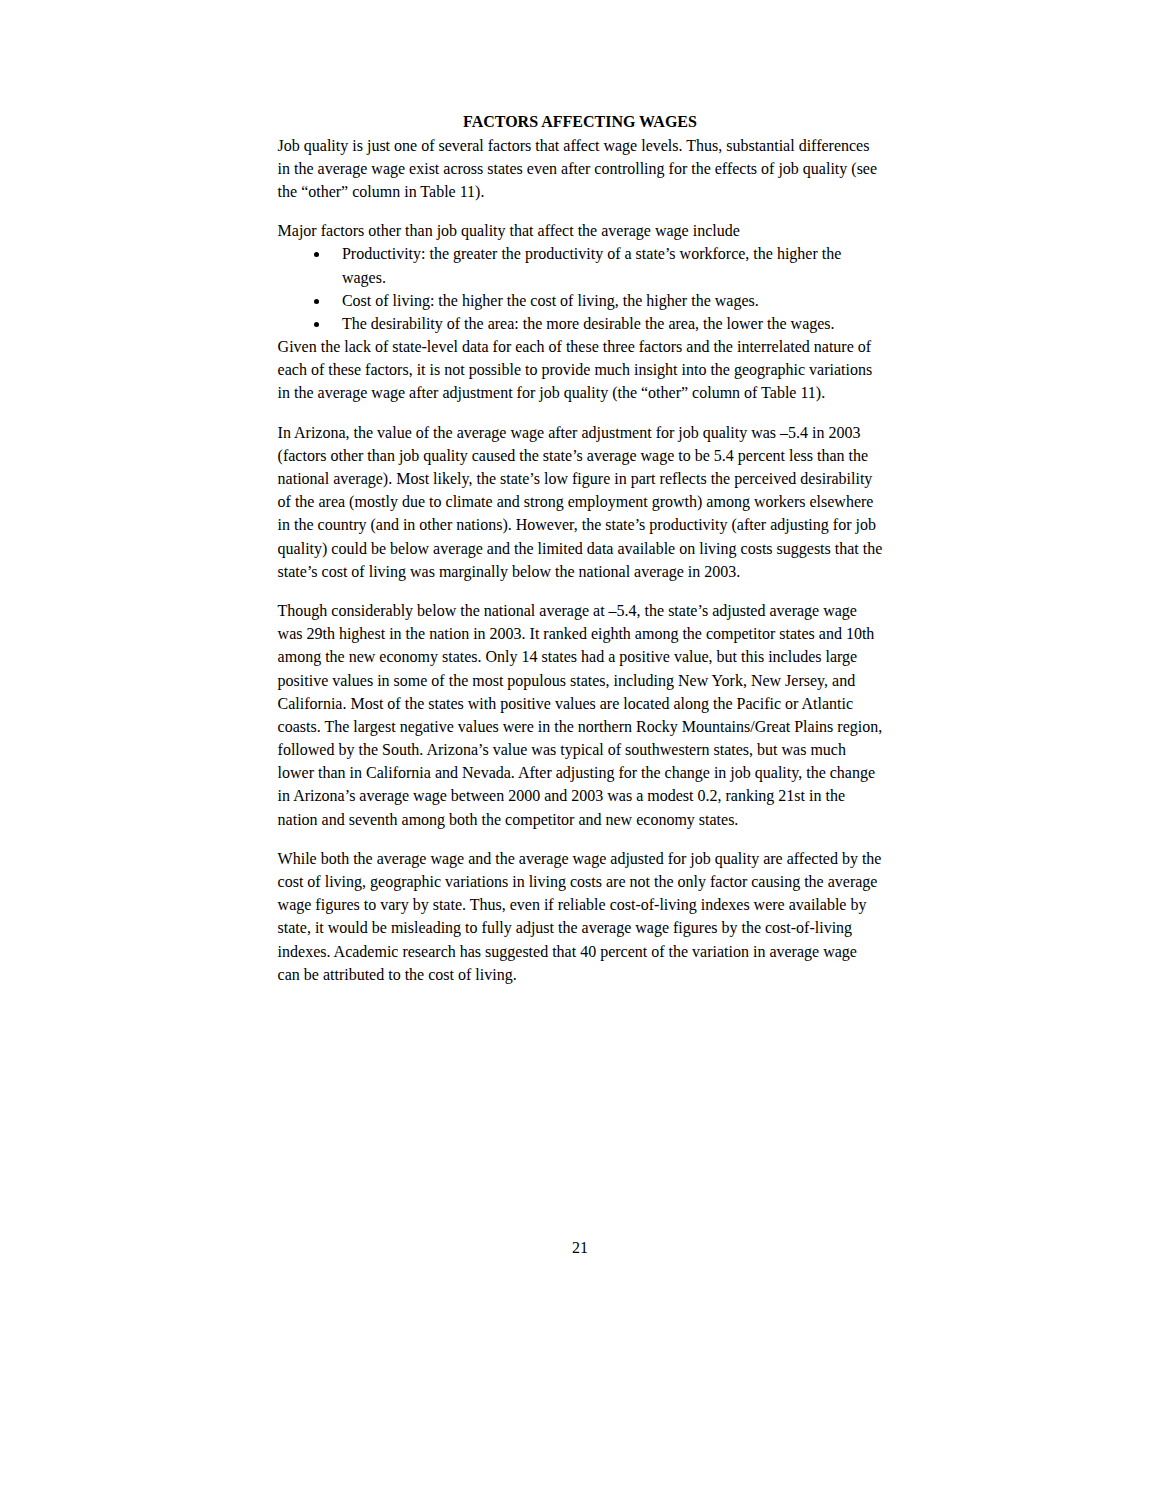Factors Affecting Wages
Job quality is just one of several factors that affect wage levels. Thus, substantial differences in the average wage exist across states even after controlling for the effects of job quality (see the “other” column in Table 11).
Major factors other than job quality that affect the average wage include
Productivity: the greater the productivity of a state’s workforce, the higher the wages.
Cost of living: the higher the cost of living, the higher the wages.
The desirability of the area: the more desirable the area, the lower the wages.
Given the lack of state-level data for each of these three factors and the interrelated nature of each of these factors, it is not possible to provide much insight into the geographic variations in the average wage after adjustment for job quality (the “other” column of Table 11).
In Arizona, the value of the average wage after adjustment for job quality was –5.4 in 2003 (factors other than job quality caused the state’s average wage to be 5.4 percent less than the national average). Most likely, the state’s low figure in part reflects the perceived desirability of the area (mostly due to climate and strong employment growth) among workers elsewhere in the country (and in other nations). However, the state’s productivity (after adjusting for job quality) could be below average and the limited data available on living costs suggests that the state’s cost of living was marginally below the national average in 2003.
Though considerably below the national average at –5.4, the state’s adjusted average wage was 29th highest in the nation in 2003. It ranked eighth among the competitor states and 10th among the new economy states. Only 14 states had a positive value, but this includes large positive values in some of the most populous states, including New York, New Jersey, and California. Most of the states with positive values are located along the Pacific or Atlantic coasts. The largest negative values were in the northern Rocky Mountains/Great Plains region, followed by the South. Arizona’s value was typical of southwestern states, but was much lower than in California and Nevada. After adjusting for the change in job quality, the change in Arizona’s average wage between 2000 and 2003 was a modest 0.2, ranking 21st in the nation and seventh among both the competitor and new economy states.
While both the average wage and the average wage adjusted for job quality are affected by the cost of living, geographic variations in living costs are not the only factor causing the average wage figures to vary by state. Thus, even if reliable cost-of-living indexes were available by state, it would be misleading to fully adjust the average wage figures by the cost-of-living indexes. Academic research has suggested that 40 percent of the variation in average wage can be attributed to the cost of living.
21